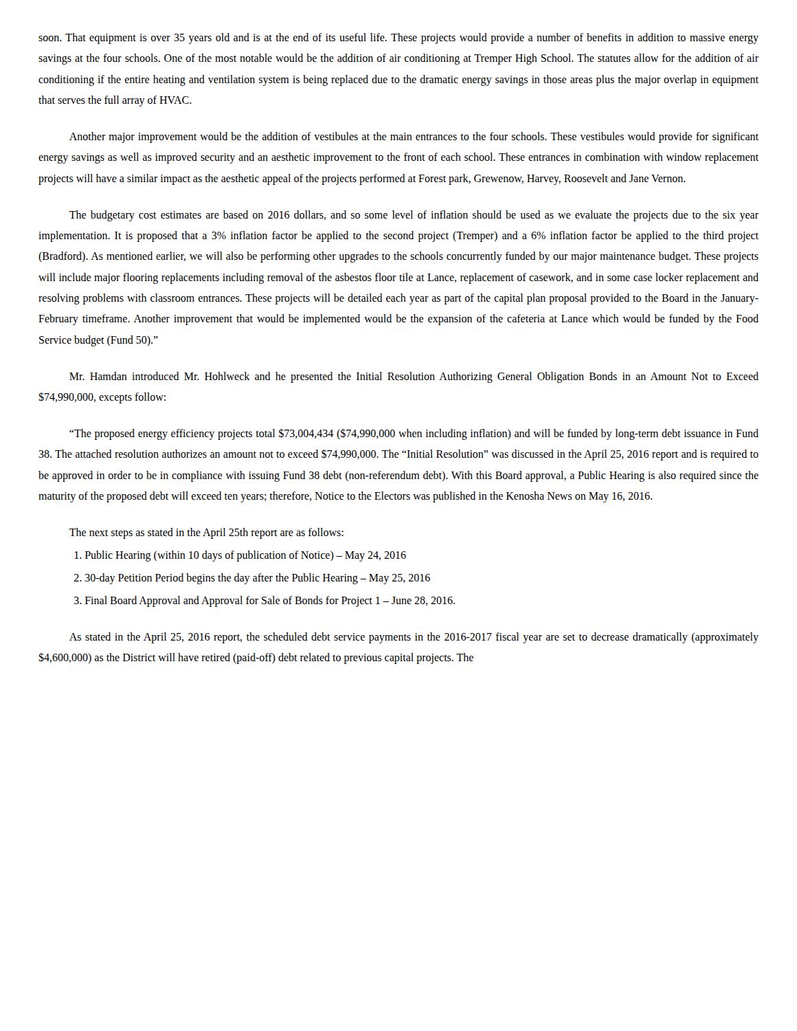soon. That equipment is over 35 years old and is at the end of its useful life. These projects would provide a number of benefits in addition to massive energy savings at the four schools. One of the most notable would be the addition of air conditioning at Tremper High School. The statutes allow for the addition of air conditioning if the entire heating and ventilation system is being replaced due to the dramatic energy savings in those areas plus the major overlap in equipment that serves the full array of HVAC.
Another major improvement would be the addition of vestibules at the main entrances to the four schools. These vestibules would provide for significant energy savings as well as improved security and an aesthetic improvement to the front of each school. These entrances in combination with window replacement projects will have a similar impact as the aesthetic appeal of the projects performed at Forest park, Grewenow, Harvey, Roosevelt and Jane Vernon.
The budgetary cost estimates are based on 2016 dollars, and so some level of inflation should be used as we evaluate the projects due to the six year implementation. It is proposed that a 3% inflation factor be applied to the second project (Tremper) and a 6% inflation factor be applied to the third project (Bradford). As mentioned earlier, we will also be performing other upgrades to the schools concurrently funded by our major maintenance budget. These projects will include major flooring replacements including removal of the asbestos floor tile at Lance, replacement of casework, and in some case locker replacement and resolving problems with classroom entrances. These projects will be detailed each year as part of the capital plan proposal provided to the Board in the January-February timeframe. Another improvement that would be implemented would be the expansion of the cafeteria at Lance which would be funded by the Food Service budget (Fund 50).”
Mr. Hamdan introduced Mr. Hohlweck and he presented the Initial Resolution Authorizing General Obligation Bonds in an Amount Not to Exceed $74,990,000, excepts follow:
“The proposed energy efficiency projects total $73,004,434 ($74,990,000 when including inflation) and will be funded by long-term debt issuance in Fund 38. The attached resolution authorizes an amount not to exceed $74,990,000. The “Initial Resolution” was discussed in the April 25, 2016 report and is required to be approved in order to be in compliance with issuing Fund 38 debt (non-referendum debt). With this Board approval, a Public Hearing is also required since the maturity of the proposed debt will exceed ten years; therefore, Notice to the Electors was published in the Kenosha News on May 16, 2016.
The next steps as stated in the April 25th report are as follows:
1. Public Hearing (within 10 days of publication of Notice) – May 24, 2016
2. 30-day Petition Period begins the day after the Public Hearing – May 25, 2016
3. Final Board Approval and Approval for Sale of Bonds for Project 1 – June 28, 2016.
As stated in the April 25, 2016 report, the scheduled debt service payments in the 2016-2017 fiscal year are set to decrease dramatically (approximately $4,600,000) as the District will have retired (paid-off) debt related to previous capital projects. The